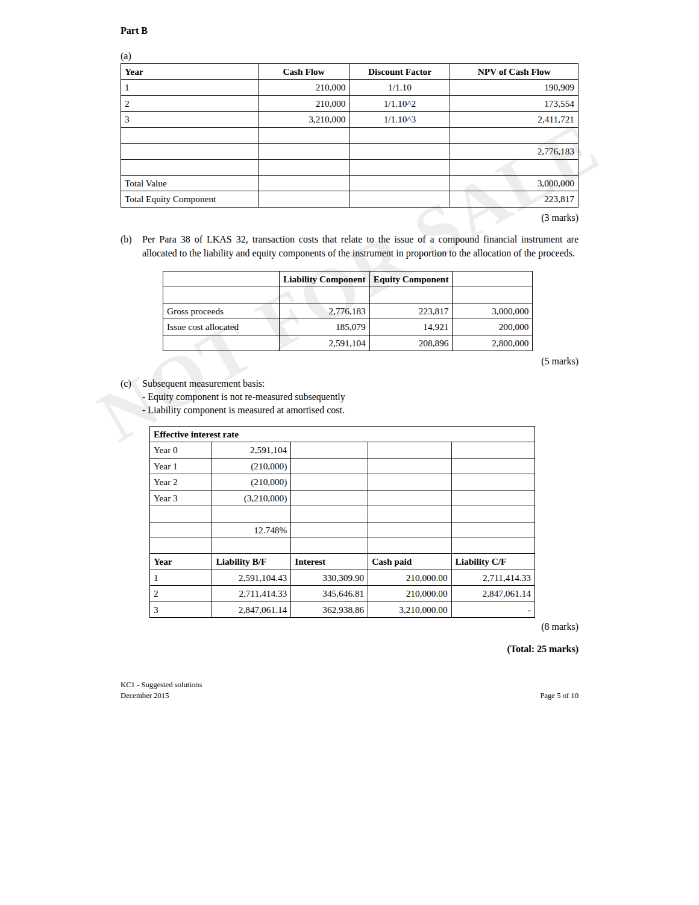NOT FOR SALE
Part B
(a)
| Year | Cash Flow | Discount Factor | NPV of Cash Flow |
| --- | --- | --- | --- |
| 1 | 210,000 | 1/1.10 | 190,909 |
| 2 | 210,000 | 1/1.10^2 | 173,554 |
| 3 | 3,210,000 | 1/1.10^3 | 2,411,721 |
| | | | 2,776,183 |
| Total Value | | | 3,000,000 |
| Total Equity Component | | | 223,817 |
(3 marks)
(b)
Per Para 38 of LKAS 32, transaction costs that relate to the issue of a compound financial instrument are allocated to the liability and equity components of the instrument in proportion to the allocation of the proceeds.
| | Liability Component | Equity Component | |
| --- | --- | --- | --- |
| Gross proceeds | 2,776,183 | 223,817 | 3,000,000 |
| Issue cost allocated | 185,079 | 14,921 | 200,000 |
| | 2,591,104 | 208,896 | 2,800,000 |
(5 marks)
(c)
Subsequent measurement basis:
- Equity component is not re-measured subsequently
- Liability component is measured at amortised cost.
| Effective interest rate |
| Year 0 | 2,591,104 | | | |
| Year 1 | (210,000) | | | |
| Year 2 | (210,000) | | | |
| Year 3 | (3,210,000) | | | |
| | 12.748% | | | |
| Year | Liability B/F | Interest | Cash paid | Liability C/F |
| 1 | 2,591,104.43 | 330,309.90 | 210,000.00 | 2,711,414.33 |
| 2 | 2,711,414.33 | 345,646.81 | 210,000.00 | 2,847,061.14 |
| 3 | 2,847,061.14 | 362,938.86 | 3,210,000.00 | - |
(8 marks)
(Total: 25 marks)
KC1 - Suggested solutions
December 2015
Page 5 of 10